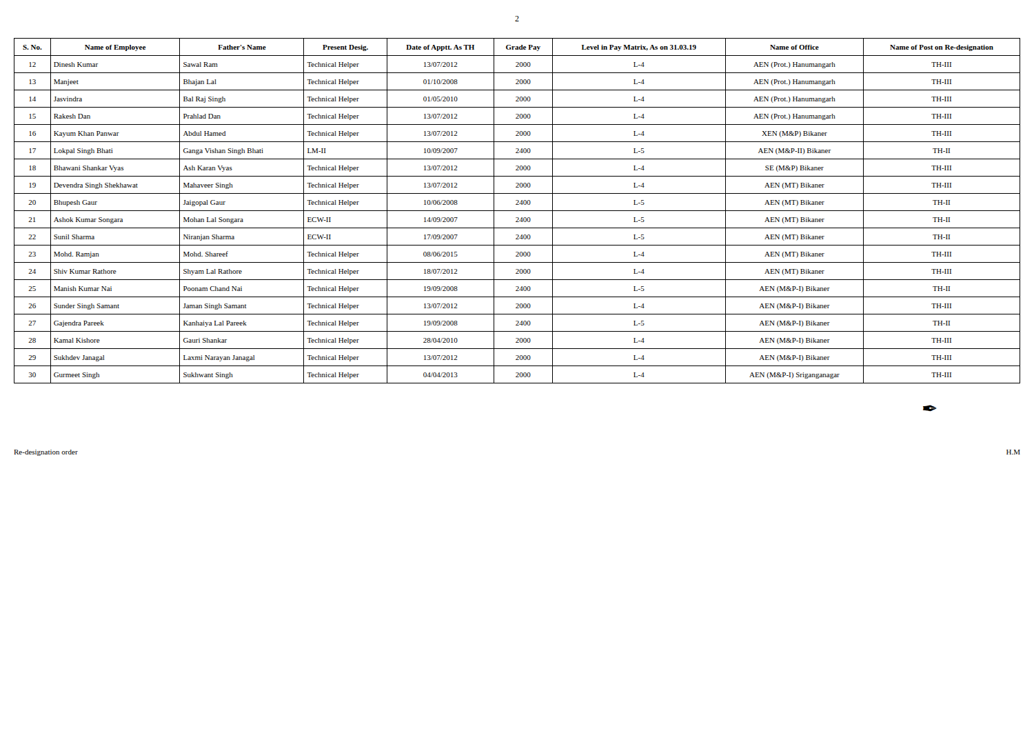2
| S. No. | Name of Employee | Father's Name | Present Desig. | Date of Apptt. As TH | Grade Pay | Level in Pay Matrix, As on 31.03.19 | Name of Office | Name of Post on Re-designation |
| --- | --- | --- | --- | --- | --- | --- | --- | --- |
| 12 | Dinesh Kumar | Sawal Ram | Technical Helper | 13/07/2012 | 2000 | L-4 | AEN (Prot.) Hanumangarh | TH-III |
| 13 | Manjeet | Bhajan Lal | Technical Helper | 01/10/2008 | 2000 | L-4 | AEN (Prot.) Hanumangarh | TH-III |
| 14 | Jasvindra | Bal Raj Singh | Technical Helper | 01/05/2010 | 2000 | L-4 | AEN (Prot.) Hanumangarh | TH-III |
| 15 | Rakesh Dan | Prahlad Dan | Technical Helper | 13/07/2012 | 2000 | L-4 | AEN (Prot.) Hanumangarh | TH-III |
| 16 | Kayum Khan Panwar | Abdul Hamed | Technical Helper | 13/07/2012 | 2000 | L-4 | XEN (M&P) Bikaner | TH-III |
| 17 | Lokpal Singh Bhati | Ganga Vishan Singh Bhati | LM-II | 10/09/2007 | 2400 | L-5 | AEN (M&P-II) Bikaner | TH-II |
| 18 | Bhawani Shankar Vyas | Ash Karan Vyas | Technical Helper | 13/07/2012 | 2000 | L-4 | SE (M&P) Bikaner | TH-III |
| 19 | Devendra Singh Shekhawat | Mahaveer Singh | Technical Helper | 13/07/2012 | 2000 | L-4 | AEN (MT) Bikaner | TH-III |
| 20 | Bhupesh Gaur | Jaigopal Gaur | Technical Helper | 10/06/2008 | 2400 | L-5 | AEN (MT) Bikaner | TH-II |
| 21 | Ashok Kumar Songara | Mohan Lal Songara | ECW-II | 14/09/2007 | 2400 | L-5 | AEN (MT) Bikaner | TH-II |
| 22 | Sunil Sharma | Niranjan Sharma | ECW-II | 17/09/2007 | 2400 | L-5 | AEN (MT) Bikaner | TH-II |
| 23 | Mohd. Ramjan | Mohd. Shareef | Technical Helper | 08/06/2015 | 2000 | L-4 | AEN (MT) Bikaner | TH-III |
| 24 | Shiv Kumar Rathore | Shyam Lal Rathore | Technical Helper | 18/07/2012 | 2000 | L-4 | AEN (MT) Bikaner | TH-III |
| 25 | Manish Kumar Nai | Poonam Chand Nai | Technical Helper | 19/09/2008 | 2400 | L-5 | AEN (M&P-I) Bikaner | TH-II |
| 26 | Sunder Singh Samant | Jaman Singh Samant | Technical Helper | 13/07/2012 | 2000 | L-4 | AEN (M&P-I) Bikaner | TH-III |
| 27 | Gajendra Pareek | Kanhaiya Lal Pareek | Technical Helper | 19/09/2008 | 2400 | L-5 | AEN (M&P-I) Bikaner | TH-II |
| 28 | Kamal Kishore | Gauri Shankar | Technical Helper | 28/04/2010 | 2000 | L-4 | AEN (M&P-I) Bikaner | TH-III |
| 29 | Sukhdev Janagal | Laxmi Narayan Janagal | Technical Helper | 13/07/2012 | 2000 | L-4 | AEN (M&P-I) Bikaner | TH-III |
| 30 | Gurmeet Singh | Sukhwant Singh | Technical Helper | 04/04/2013 | 2000 | L-4 | AEN (M&P-I) Sriganganagar | TH-III |
✒
Re-designation order H.M